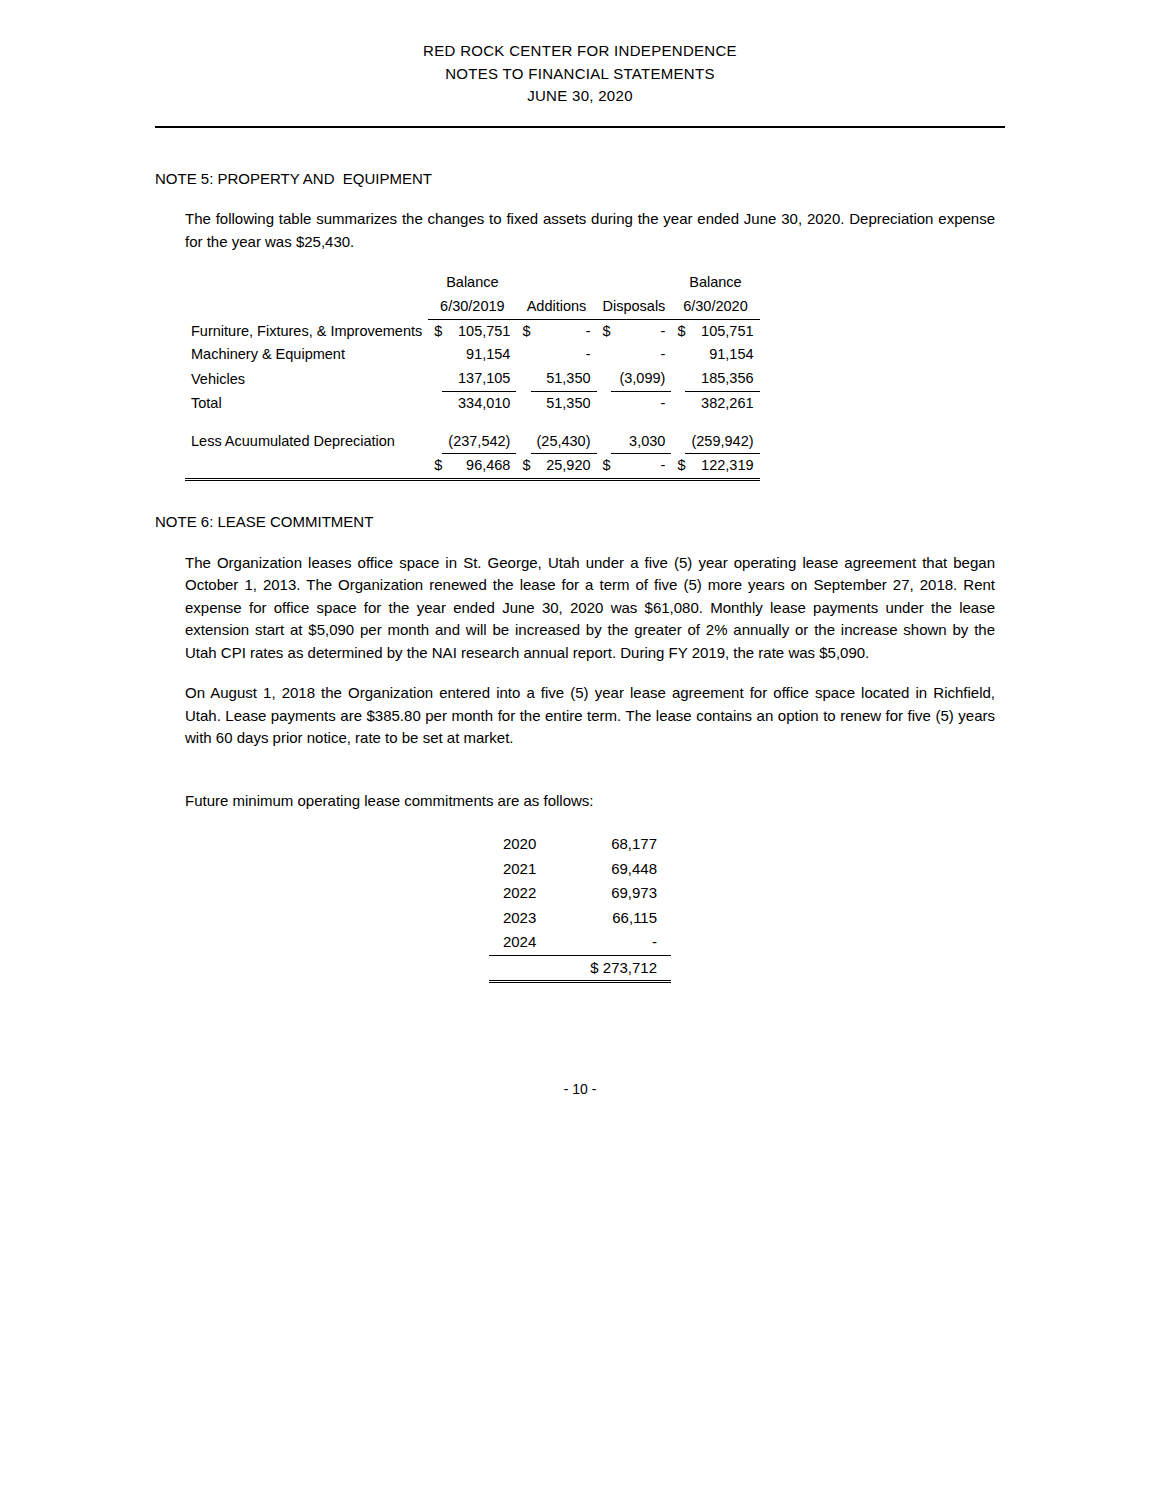RED ROCK CENTER FOR INDEPENDENCE
NOTES TO FINANCIAL STATEMENTS
JUNE 30, 2020
Note 5: Property and Equipment
The following table summarizes the changes to fixed assets during the year ended June 30, 2020. Depreciation expense for the year was $25,430.
| | Balance | | | Balance |
| | 6/30/2019 | Additions | Disposals | 6/30/2020 |
| Furniture, Fixtures, & Improvements | $ | 105,751 | $ | - | $ | - | $ | 105,751 |
| Machinery & Equipment | | 91,154 | | - | | - | | 91,154 |
| Vehicles | | 137,105 | | 51,350 | | (3,099) | | 185,356 |
| Total | | 334,010 | | 51,350 | | - | | 382,261 |
| Less Acuumulated Depreciation | | (237,542) | | (25,430) | | 3,030 | | (259,942) |
| | $ | 96,468 | $ | 25,920 | $ | - | $ | 122,319 |
Note 6: Lease Commitment
The Organization leases office space in St. George, Utah under a five (5) year operating lease agreement that began October 1, 2013. The Organization renewed the lease for a term of five (5) more years on September 27, 2018. Rent expense for office space for the year ended June 30, 2020 was $61,080. Monthly lease payments under the lease extension start at $5,090 per month and will be increased by the greater of 2% annually or the increase shown by the Utah CPI rates as determined by the NAI research annual report. During FY 2019, the rate was $5,090.
On August 1, 2018 the Organization entered into a five (5) year lease agreement for office space located in Richfield, Utah. Lease payments are $385.80 per month for the entire term. The lease contains an option to renew for five (5) years with 60 days prior notice, rate to be set at market.
Future minimum operating lease commitments are as follows:
| 2020 | 68,177 |
| 2021 | 69,448 |
| 2022 | 69,973 |
| 2023 | 66,115 |
| 2024 | - |
| | $ 273,712 |
- 10 -